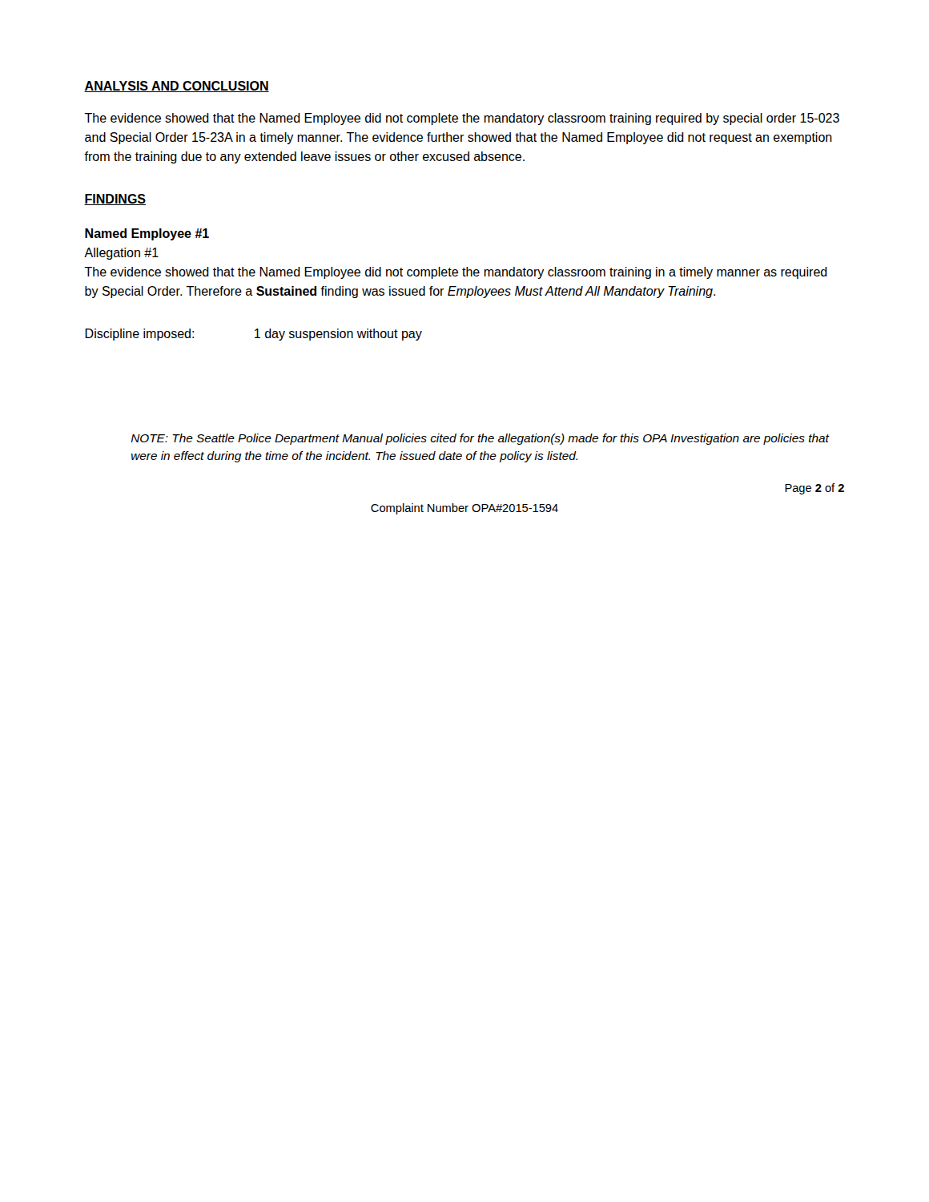ANALYSIS AND CONCLUSION
The evidence showed that the Named Employee did not complete the mandatory classroom training required by special order 15-023 and Special Order 15-23A in a timely manner. The evidence further showed that the Named Employee did not request an exemption from the training due to any extended leave issues or other excused absence.
FINDINGS
Named Employee #1
Allegation #1
The evidence showed that the Named Employee did not complete the mandatory classroom training in a timely manner as required by Special Order. Therefore a Sustained finding was issued for Employees Must Attend All Mandatory Training.
Discipline imposed: 1 day suspension without pay
NOTE: The Seattle Police Department Manual policies cited for the allegation(s) made for this OPA Investigation are policies that were in effect during the time of the incident. The issued date of the policy is listed.
Page 2 of 2
Complaint Number OPA#2015-1594